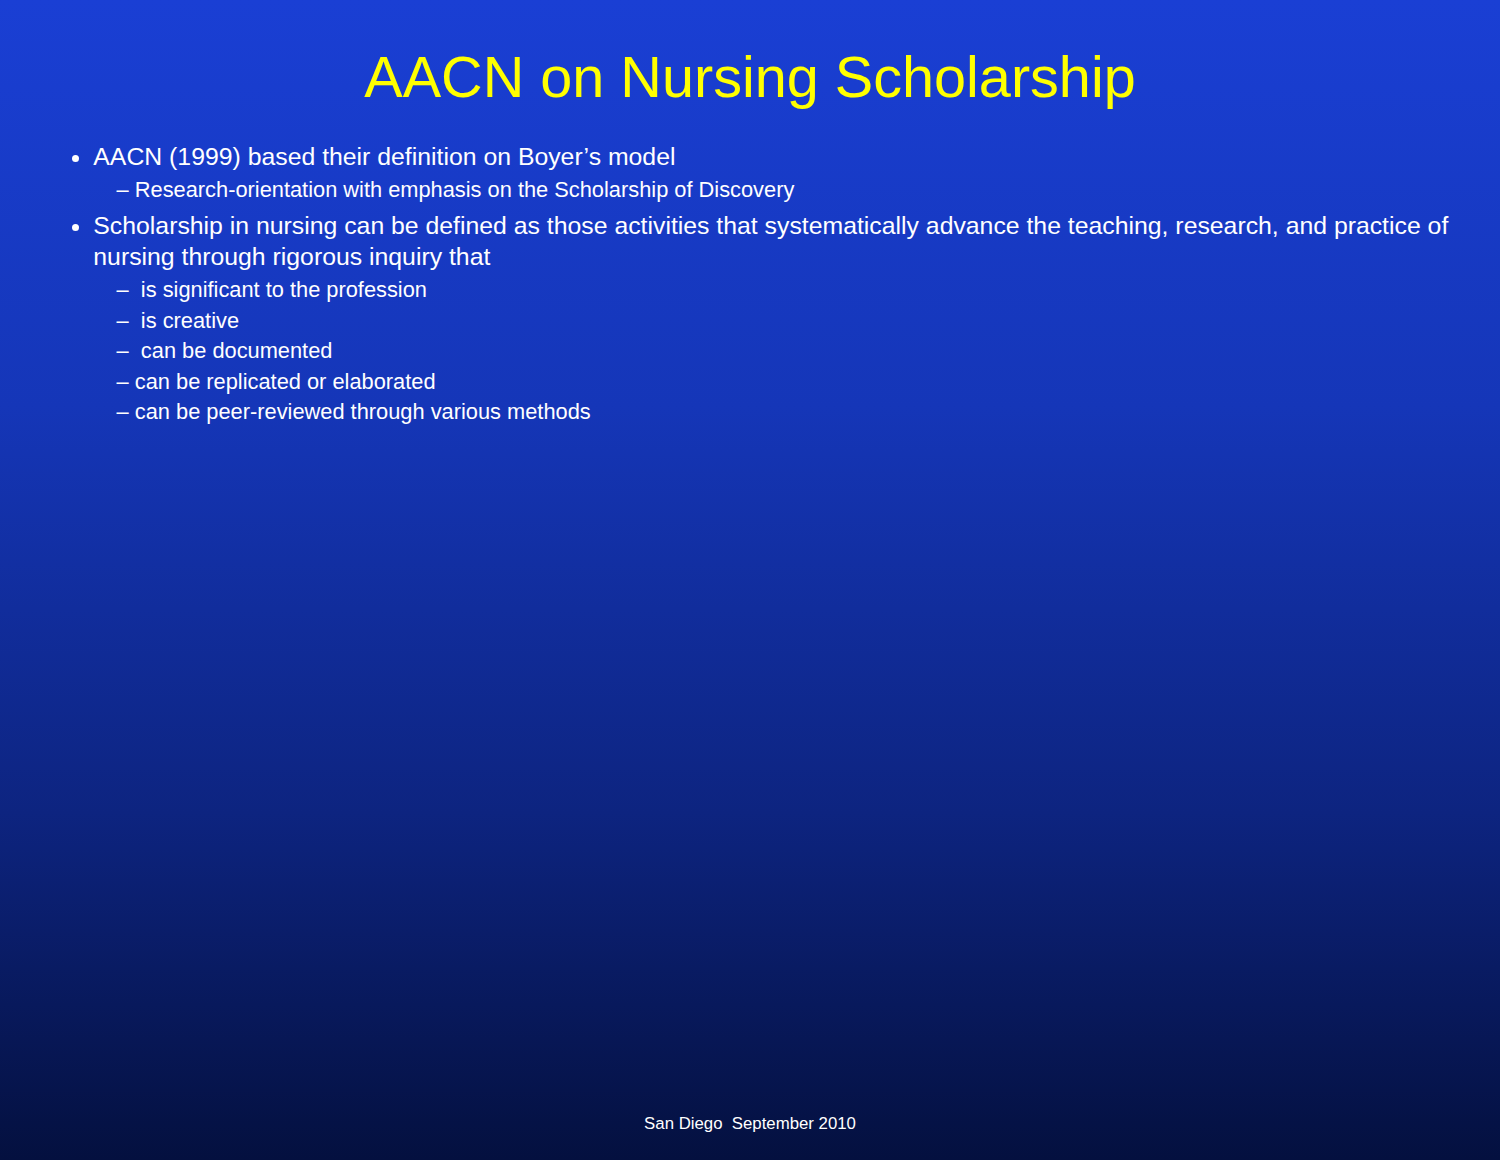AACN on Nursing Scholarship
AACN (1999) based their definition on Boyer’s model
Research-orientation with emphasis on the Scholarship of Discovery
Scholarship in nursing can be defined as those activities that systematically advance the teaching, research, and practice of nursing through rigorous inquiry that
is significant to the profession
is creative
can be documented
can be replicated or elaborated
can be peer-reviewed through various methods
San Diego September 2010